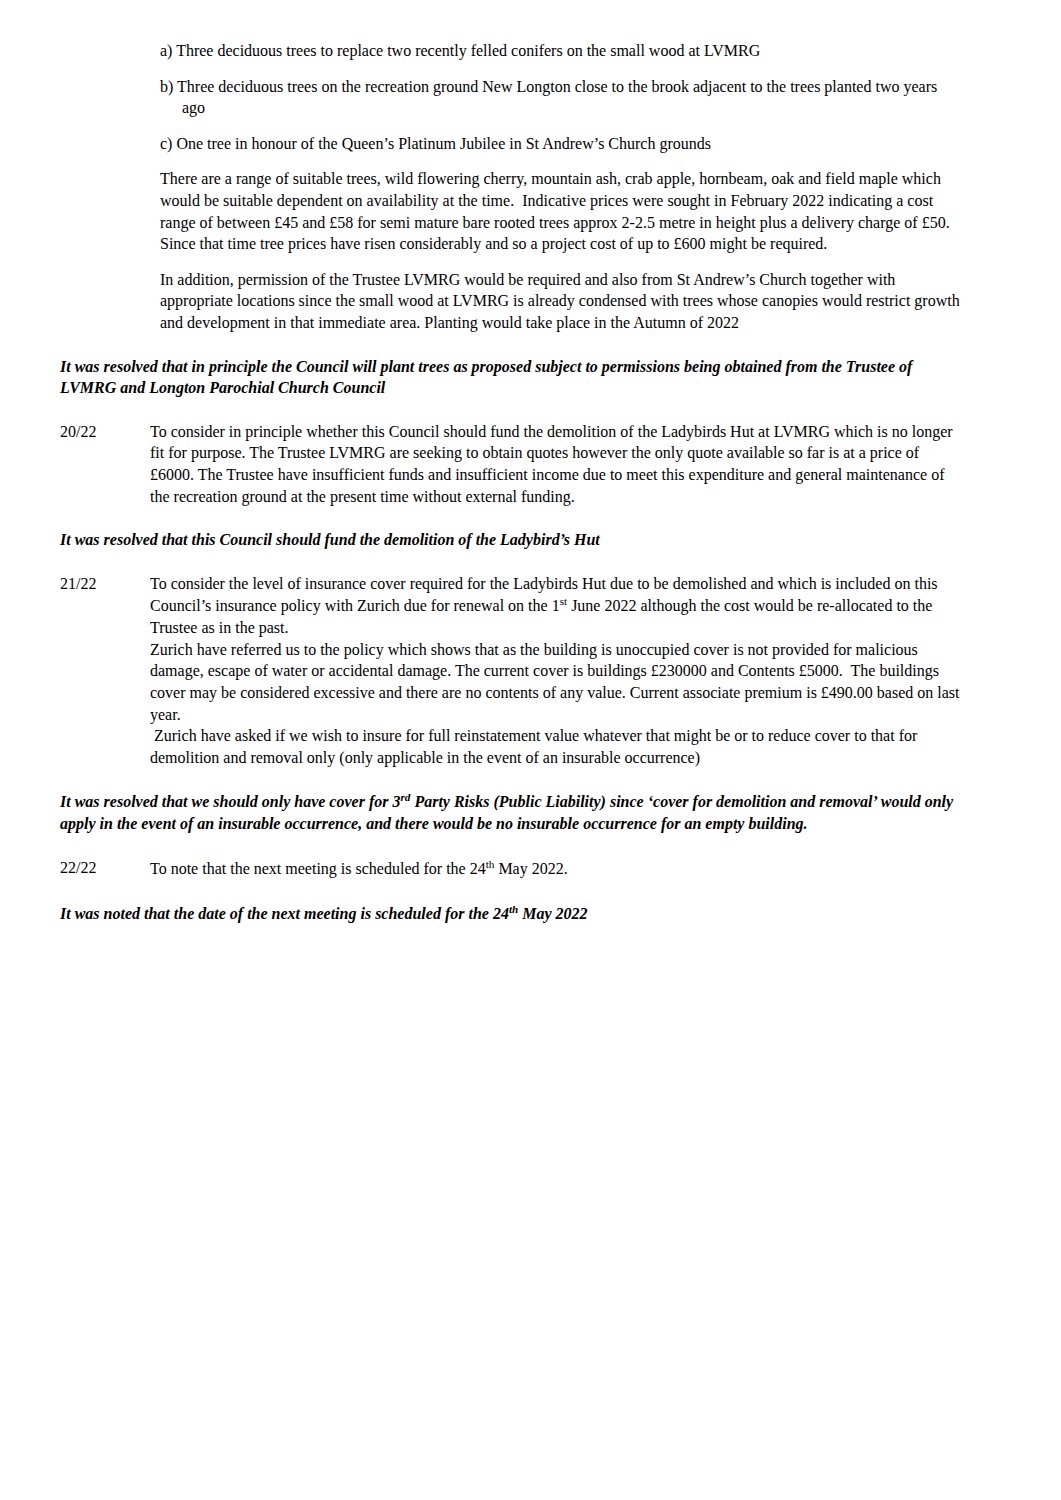a) Three deciduous trees to replace two recently felled conifers on the small wood at LVMRG
b) Three deciduous trees on the recreation ground New Longton close to the brook adjacent to the trees planted two years ago
c) One tree in honour of the Queen’s Platinum Jubilee in St Andrew’s Church grounds
There are a range of suitable trees, wild flowering cherry, mountain ash, crab apple, hornbeam, oak and field maple which would be suitable dependent on availability at the time. Indicative prices were sought in February 2022 indicating a cost range of between £45 and £58 for semi mature bare rooted trees approx 2-2.5 metre in height plus a delivery charge of £50. Since that time tree prices have risen considerably and so a project cost of up to £600 might be required.
In addition, permission of the Trustee LVMRG would be required and also from St Andrew’s Church together with appropriate locations since the small wood at LVMRG is already condensed with trees whose canopies would restrict growth and development in that immediate area. Planting would take place in the Autumn of 2022
It was resolved that in principle the Council will plant trees as proposed subject to permissions being obtained from the Trustee of LVMRG and Longton Parochial Church Council
20/22
To consider in principle whether this Council should fund the demolition of the Ladybirds Hut at LVMRG which is no longer fit for purpose. The Trustee LVMRG are seeking to obtain quotes however the only quote available so far is at a price of £6000. The Trustee have insufficient funds and insufficient income due to meet this expenditure and general maintenance of the recreation ground at the present time without external funding.
It was resolved that this Council should fund the demolition of the Ladybird’s Hut
21/22
To consider the level of insurance cover required for the Ladybirds Hut due to be demolished and which is included on this Council’s insurance policy with Zurich due for renewal on the 1st June 2022 although the cost would be re-allocated to the Trustee as in the past.
Zurich have referred us to the policy which shows that as the building is unoccupied cover is not provided for malicious damage, escape of water or accidental damage. The current cover is buildings £230000 and Contents £5000. The buildings cover may be considered excessive and there are no contents of any value. Current associate premium is £490.00 based on last year.
Zurich have asked if we wish to insure for full reinstatement value whatever that might be or to reduce cover to that for demolition and removal only (only applicable in the event of an insurable occurrence)
It was resolved that we should only have cover for 3rd Party Risks (Public Liability) since ‘cover for demolition and removal’ would only apply in the event of an insurable occurrence, and there would be no insurable occurrence for an empty building.
22/22
To note that the next meeting is scheduled for the 24th May 2022.
It was noted that the date of the next meeting is scheduled for the 24th May 2022